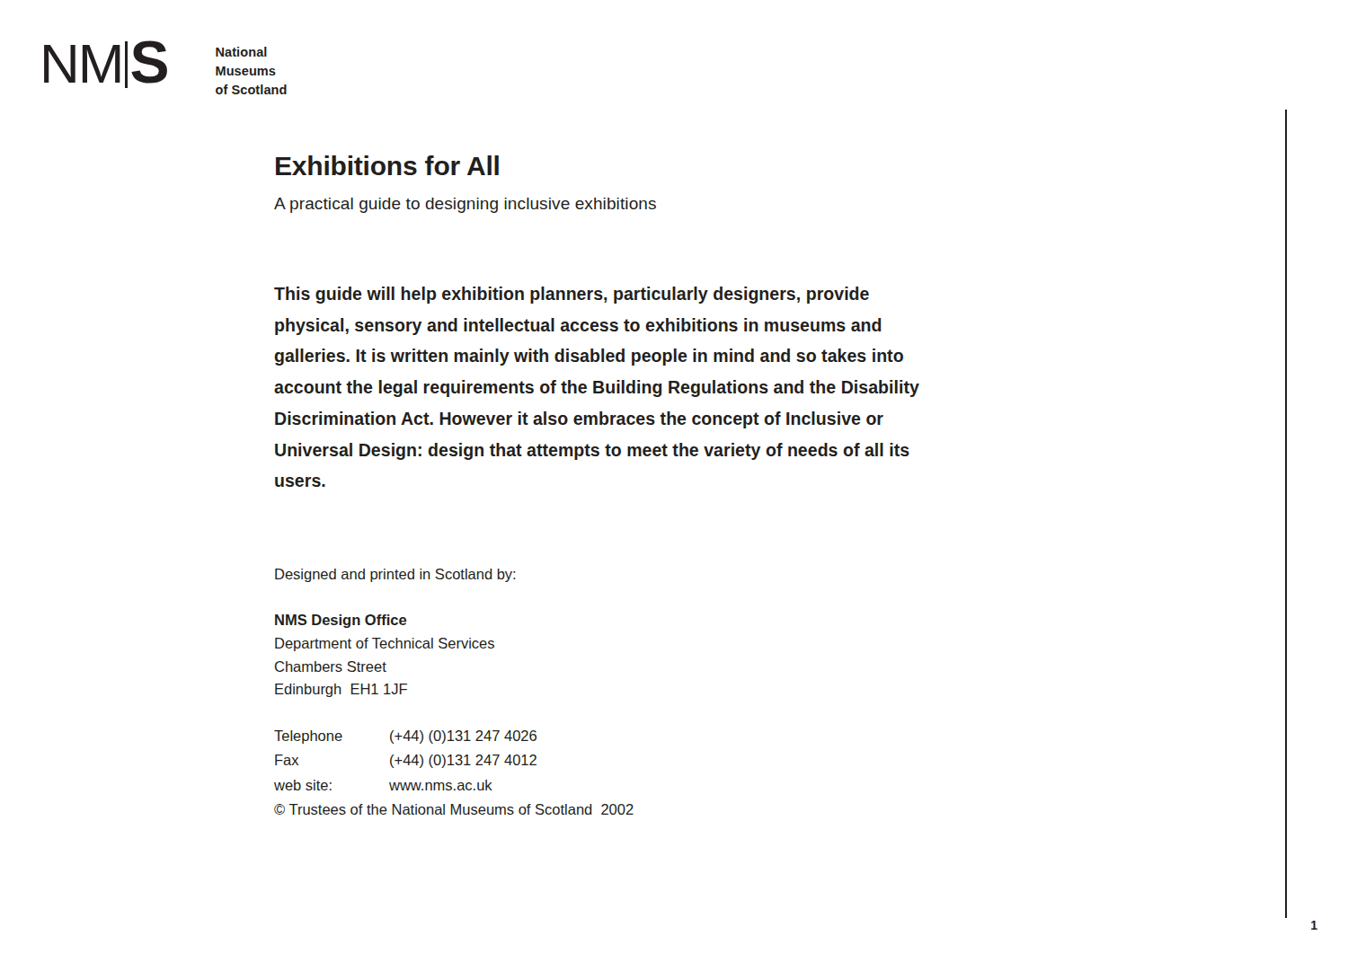NM S
National
Museums
of Scotland
Exhibitions for All
A practical guide to designing inclusive exhibitions
This guide will help exhibition planners, particularly designers, provide physical, sensory and intellectual access to exhibitions in museums and galleries. It is written mainly with disabled people in mind and so takes into account the legal requirements of the Building Regulations and the Disability Discrimination Act. However it also embraces the concept of Inclusive or Universal Design: design that attempts to meet the variety of needs of all its users.
Designed and printed in Scotland by:
NMS Design Office
Department of Technical Services
Chambers Street
Edinburgh EH1 1JF
| Telephone | (+44) (0)131 247 4026 |
| Fax | (+44) (0)131 247 4012 |
| web site: | www.nms.ac.uk |
© Trustees of the National Museums of Scotland 2002
1